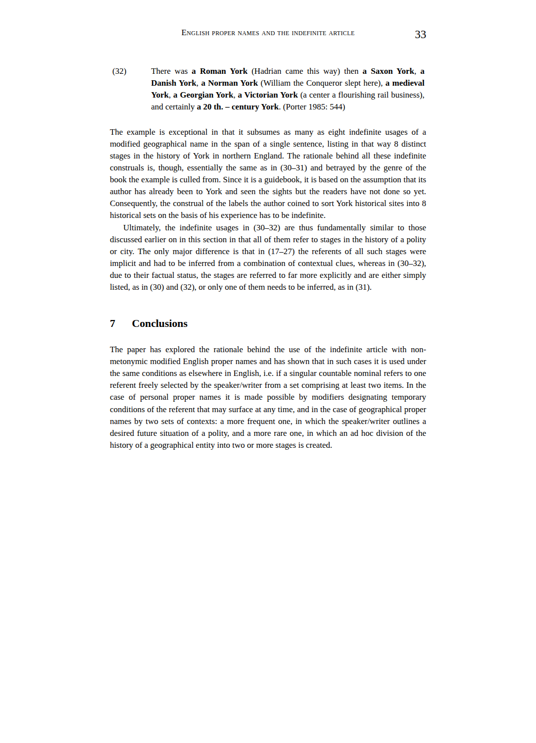English proper names and the indefinite article 33
(32)
There was a Roman York (Hadrian came this way) then a Saxon York, a Danish York, a Norman York (William the Conqueror slept here), a medieval York, a Georgian York, a Victorian York (a center a flourishing rail business), and certainly a 20 th. – century York. (Porter 1985: 544)
The example is exceptional in that it subsumes as many as eight indefinite usages of a modified geographical name in the span of a single sentence, listing in that way 8 distinct stages in the history of York in northern England. The rationale behind all these indefinite construals is, though, essentially the same as in (30–31) and betrayed by the genre of the book the example is culled from. Since it is a guidebook, it is based on the assumption that its author has already been to York and seen the sights but the readers have not done so yet. Consequently, the construal of the labels the author coined to sort York historical sites into 8 historical sets on the basis of his experience has to be indefinite.
Ultimately, the indefinite usages in (30–32) are thus fundamentally similar to those discussed earlier on in this section in that all of them refer to stages in the history of a polity or city. The only major difference is that in (17–27) the referents of all such stages were implicit and had to be inferred from a combination of contextual clues, whereas in (30–32), due to their factual status, the stages are referred to far more explicitly and are either simply listed, as in (30) and (32), or only one of them needs to be inferred, as in (31).
7 Conclusions
The paper has explored the rationale behind the use of the indefinite article with non-metonymic modified English proper names and has shown that in such cases it is used under the same conditions as elsewhere in English, i.e. if a singular countable nominal refers to one referent freely selected by the speaker/writer from a set comprising at least two items. In the case of personal proper names it is made possible by modifiers designating temporary conditions of the referent that may surface at any time, and in the case of geographical proper names by two sets of contexts: a more frequent one, in which the speaker/writer outlines a desired future situation of a polity, and a more rare one, in which an ad hoc division of the history of a geographical entity into two or more stages is created.